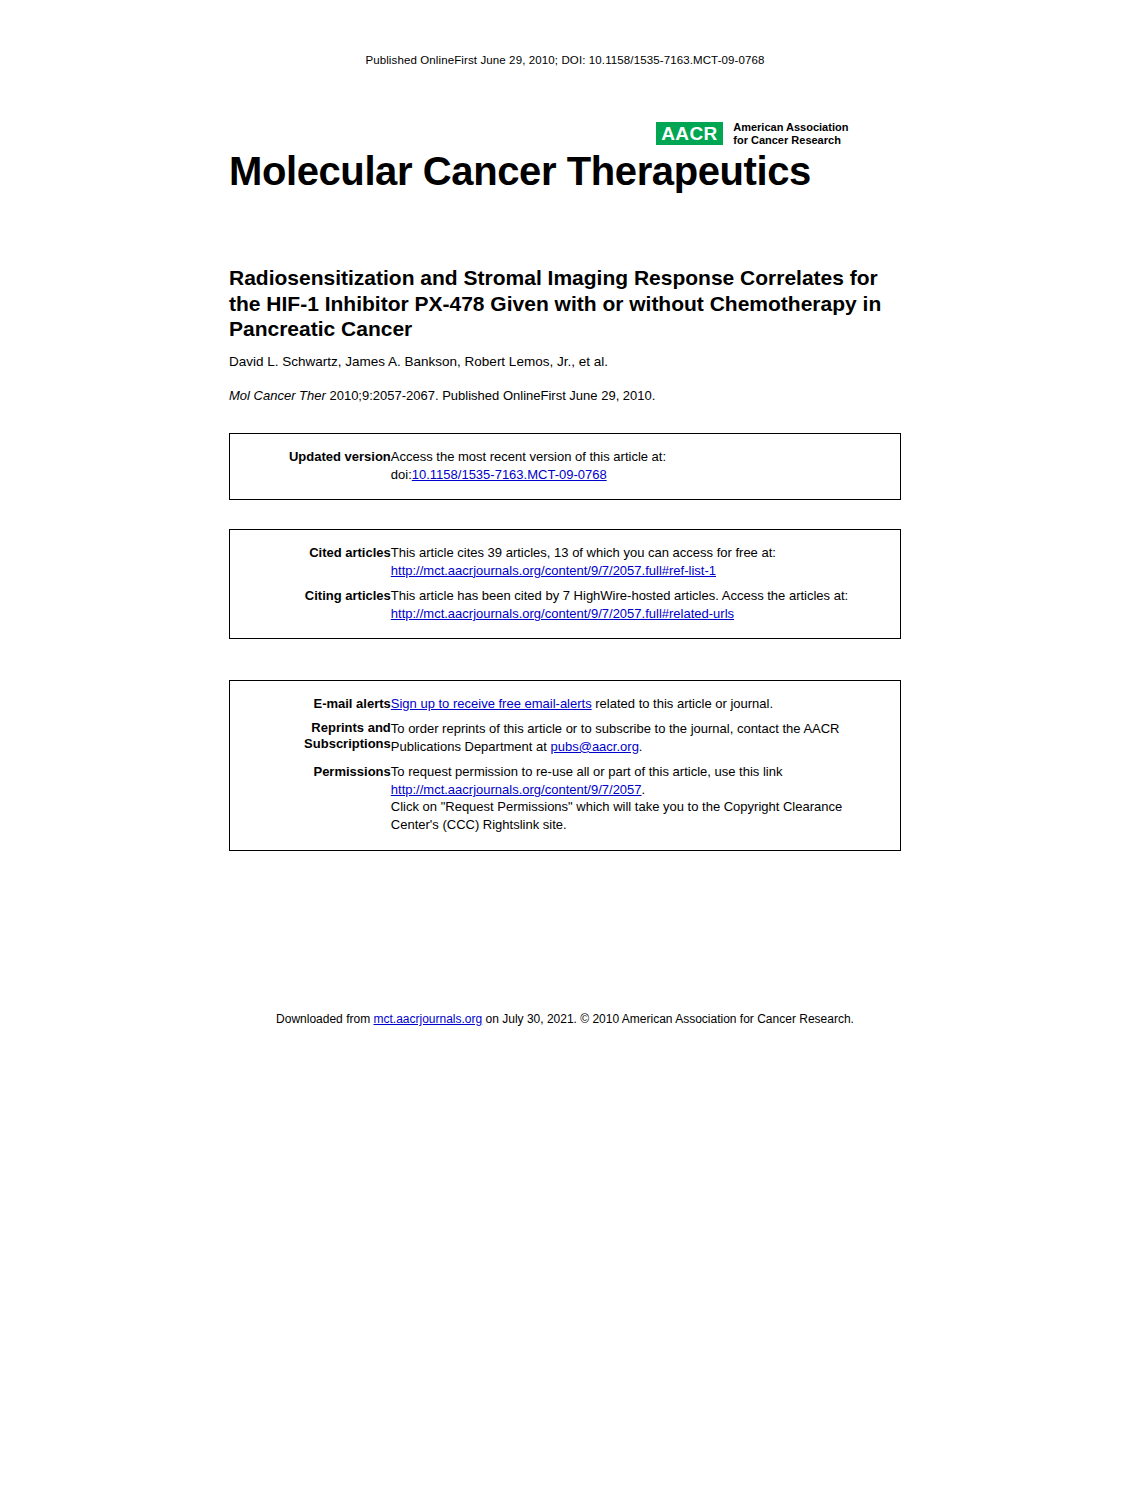Published OnlineFirst June 29, 2010; DOI: 10.1158/1535-7163.MCT-09-0768
AACR American Association for Cancer Research
Molecular Cancer Therapeutics
Radiosensitization and Stromal Imaging Response Correlates for the HIF-1 Inhibitor PX-478 Given with or without Chemotherapy in Pancreatic Cancer
David L. Schwartz, James A. Bankson, Robert Lemos, Jr., et al.
Mol Cancer Ther 2010;9:2057-2067. Published OnlineFirst June 29, 2010.
| Updated version | Access the most recent version of this article at: doi: 10.1158/1535-7163.MCT-09-0768 |
| Cited articles | This article cites 39 articles, 13 of which you can access for free at: http://mct.aacrjournals.org/content/9/7/2057.full#ref-list-1 |
| Citing articles | This article has been cited by 7 HighWire-hosted articles. Access the articles at: http://mct.aacrjournals.org/content/9/7/2057.full#related-urls |
| E-mail alerts | Sign up to receive free email-alerts related to this article or journal. |
| Reprints and Subscriptions | To order reprints of this article or to subscribe to the journal, contact the AACR Publications Department at pubs@aacr.org . |
| Permissions | To request permission to re-use all or part of this article, use this link http://mct.aacrjournals.org/content/9/7/2057 . Click on "Request Permissions" which will take you to the Copyright Clearance Center's (CCC) Rightslink site. |
Downloaded from mct.aacrjournals.org on July 30, 2021. © 2010 American Association for Cancer Research.